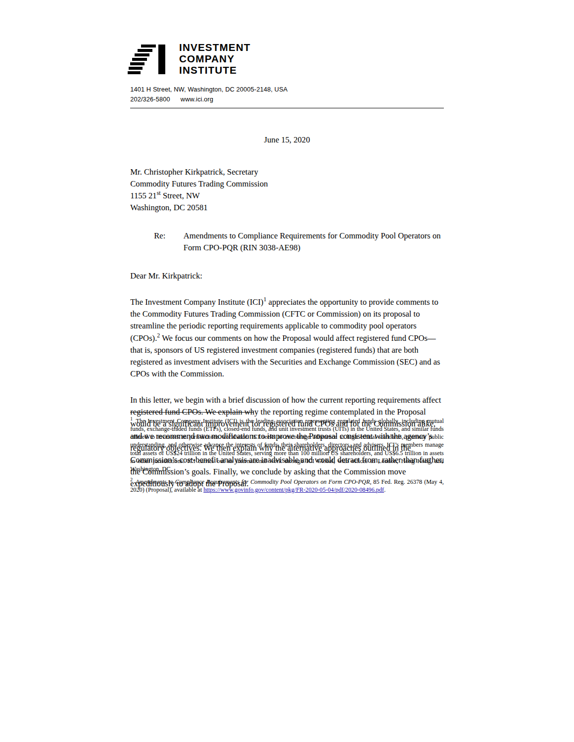INVESTMENT COMPANY INSTITUTE
1401 H Street, NW, Washington, DC 20005-2148, USA
202/326-5800 www.ici.org
June 15, 2020
Mr. Christopher Kirkpatrick, Secretary
Commodity Futures Trading Commission
1155 21st Street, NW
Washington, DC 20581
Re:
Amendments to Compliance Requirements for Commodity Pool Operators on
Form CPO-PQR (RIN 3038-AE98)
Dear Mr. Kirkpatrick:
The Investment Company Institute (ICI)1 appreciates the opportunity to provide comments to the Commodity Futures Trading Commission (CFTC or Commission) on its proposal to streamline the periodic reporting requirements applicable to commodity pool operators (CPOs).2 We focus our comments on how the Proposal would affect registered fund CPOs—that is, sponsors of US registered investment companies (registered funds) that are both registered as investment advisers with the Securities and Exchange Commission (SEC) and as CPOs with the Commission.
In this letter, we begin with a brief discussion of how the current reporting requirements affect registered fund CPOs. We explain why the reporting regime contemplated in the Proposal would be a significant improvement for registered fund CPOs and for the Commission alike, and we recommend two modifications to improve the Proposal consistent with the agency’s regulatory objectives. We then explain why the alternative approaches outlined in the Commission’s cost-benefit analysis are inadvisable and would detract from, rather than further, the Commission’s goals. Finally, we conclude by asking that the Commission move expeditiously to adopt the Proposal.
1 The Investment Company Institute (ICI) is the leading association representing regulated funds globally, including mutual funds, exchange-traded funds (ETFs), closed-end funds, and unit investment trusts (UITs) in the United States, and similar funds offered to investors in jurisdictions worldwide. ICI seeks to encourage adherence to high ethical standards, promote public understanding, and otherwise advance the interests of funds, their shareholders, directors, and advisers. ICI’s members manage total assets of US$24 trillion in the United States, serving more than 100 million US shareholders, and US$6.5 trillion in assets in other jurisdictions. ICI carries out its international work through ICI Global, with offices in London, Hong Kong, and Washington, DC.
2 Amendments to Compliance Requirements for Commodity Pool Operators on Form CPO-PQR, 85 Fed. Reg. 26378 (May 4, 2020) (Proposal), available at https://www.govinfo.gov/content/pkg/FR-2020-05-04/pdf/2020-08496.pdf.